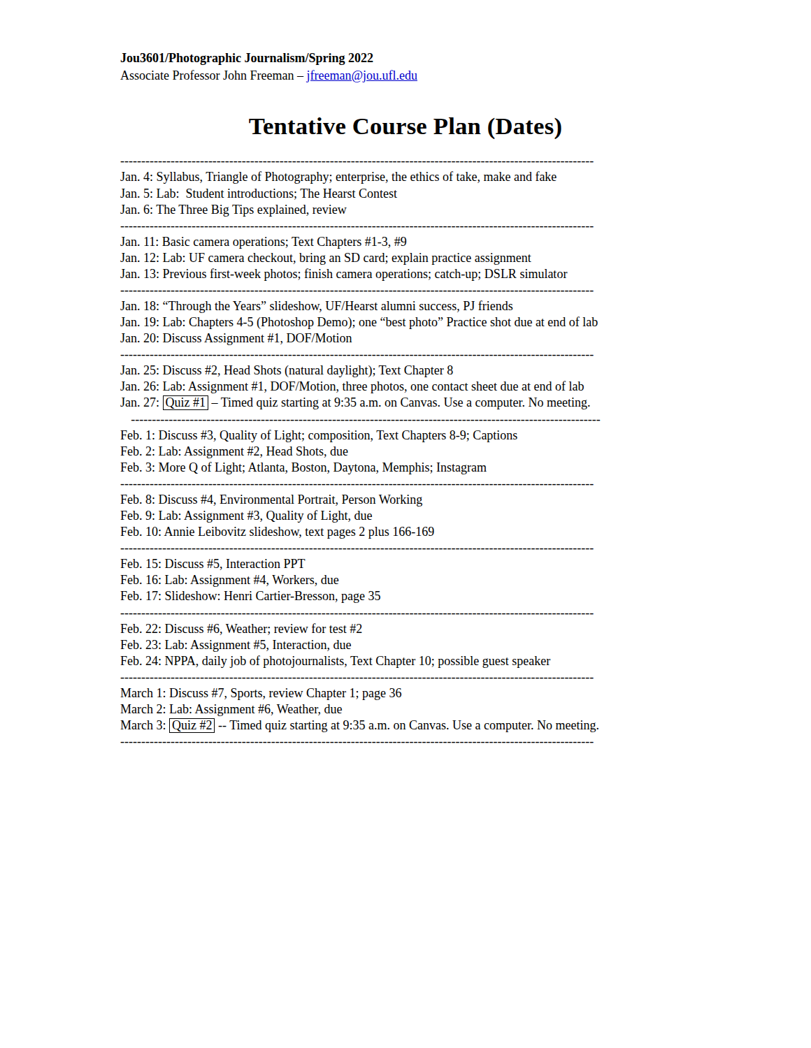Jou3601/Photographic Journalism/Spring 2022
Associate Professor John Freeman – jfreeman@jou.ufl.edu
Tentative Course Plan (Dates)
-----------------------------------------------------------------------------------------------------------------
Jan. 4: Syllabus, Triangle of Photography; enterprise, the ethics of take, make and fake
Jan. 5: Lab: Student introductions; The Hearst Contest
Jan. 6: The Three Big Tips explained, review
-----------------------------------------------------------------------------------------------------------------
Jan. 11: Basic camera operations; Text Chapters #1-3, #9
Jan. 12: Lab: UF camera checkout, bring an SD card; explain practice assignment
Jan. 13: Previous first-week photos; finish camera operations; catch-up; DSLR simulator
-----------------------------------------------------------------------------------------------------------------
Jan. 18: “Through the Years” slideshow, UF/Hearst alumni success, PJ friends
Jan. 19: Lab: Chapters 4-5 (Photoshop Demo); one “best photo” Practice shot due at end of lab
Jan. 20: Discuss Assignment #1, DOF/Motion
-----------------------------------------------------------------------------------------------------------------
Jan. 25: Discuss #2, Head Shots (natural daylight); Text Chapter 8
Jan. 26: Lab: Assignment #1, DOF/Motion, three photos, one contact sheet due at end of lab
Jan. 27: Quiz #1 – Timed quiz starting at 9:35 a.m. on Canvas. Use a computer. No meeting.
----------------------------------------------------------------------------------------------------------------
Feb. 1: Discuss #3, Quality of Light; composition, Text Chapters 8-9; Captions
Feb. 2: Lab: Assignment #2, Head Shots, due
Feb. 3: More Q of Light; Atlanta, Boston, Daytona, Memphis; Instagram
-----------------------------------------------------------------------------------------------------------------
Feb. 8: Discuss #4, Environmental Portrait, Person Working
Feb. 9: Lab: Assignment #3, Quality of Light, due
Feb. 10: Annie Leibovitz slideshow, text pages 2 plus 166-169
-----------------------------------------------------------------------------------------------------------------
Feb. 15: Discuss #5, Interaction PPT
Feb. 16: Lab: Assignment #4, Workers, due
Feb. 17: Slideshow: Henri Cartier-Bresson, page 35
-----------------------------------------------------------------------------------------------------------------
Feb. 22: Discuss #6, Weather; review for test #2
Feb. 23: Lab: Assignment #5, Interaction, due
Feb. 24: NPPA, daily job of photojournalists, Text Chapter 10; possible guest speaker
-----------------------------------------------------------------------------------------------------------------
March 1: Discuss #7, Sports, review Chapter 1; page 36
March 2: Lab: Assignment #6, Weather, due
March 3: Quiz #2 -- Timed quiz starting at 9:35 a.m. on Canvas. Use a computer. No meeting.
-----------------------------------------------------------------------------------------------------------------